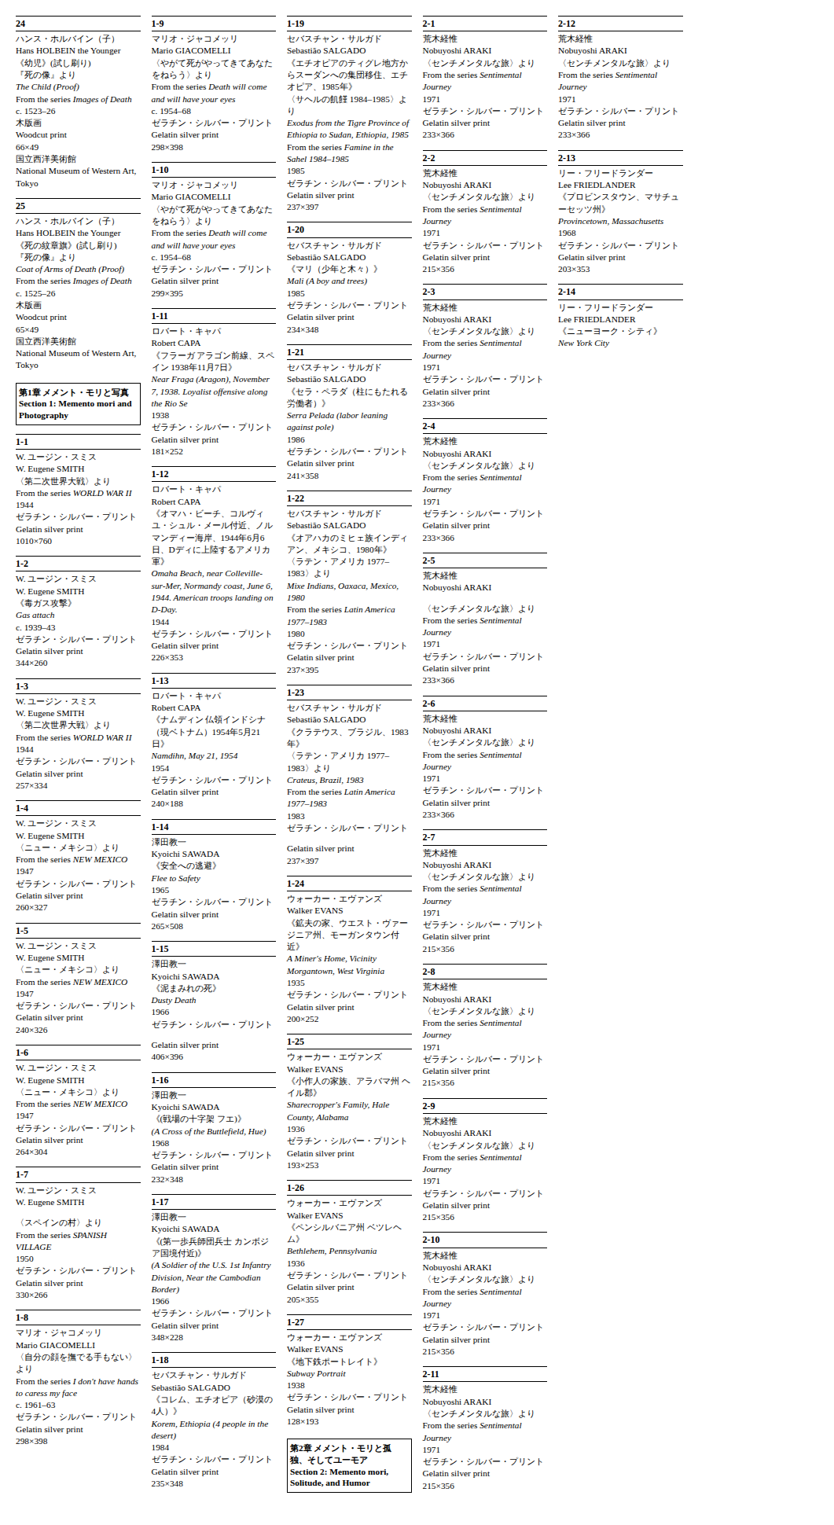24
ハンス・ホルバイン（子）
Hans HOLBEIN the Younger
《幼児》(試し刷り)
『死の像』より
The Child (Proof)
From the series Images of Death
c. 1523–26
木版画
Woodcut print
66×49
国立西洋美術館
National Museum of Western Art, Tokyo
25
ハンス・ホルバイン（子）
Hans HOLBEIN the Younger
《死の紋章旗》(試し刷り)
『死の像』より
Coat of Arms of Death (Proof)
From the series Images of Death
c. 1525–26
木版画
Woodcut print
65×49
国立西洋美術館
National Museum of Western Art, Tokyo
第1章 メメント・モリと写真
Section 1: Memento mori and Photography
1-1
W. ユージン・スミス
W. Eugene SMITH
〈第二次世界大戦〉より
From the series WORLD WAR II
1944
ゼラチン・シルバー・プリント
Gelatin silver print
1010×760
1-2
W. ユージン・スミス
W. Eugene SMITH
《毒ガス攻撃》
Gas attach
c. 1939–43
ゼラチン・シルバー・プリント
Gelatin silver print
344×260
1-3
W. ユージン・スミス
W. Eugene SMITH
〈第二次世界大戦〉より
From the series WORLD WAR II
1944
ゼラチン・シルバー・プリント
Gelatin silver print
257×334
1-4
W. ユージン・スミス
W. Eugene SMITH
〈ニュー・メキシコ〉より
From the series NEW MEXICO
1947
ゼラチン・シルバー・プリント
Gelatin silver print
260×327
1-5
W. ユージン・スミス
W. Eugene SMITH
〈ニュー・メキシコ〉より
From the series NEW MEXICO
1947
ゼラチン・シルバー・プリント
Gelatin silver print
240×326
1-6
W. ユージン・スミス
W. Eugene SMITH
〈ニュー・メキシコ〉より
From the series NEW MEXICO
1947
ゼラチン・シルバー・プリント
Gelatin silver print
264×304
1-7
W. ユージン・スミス
W. Eugene SMITH
〈スペインの村〉より
From the series SPANISH VILLAGE
1950
ゼラチン・シルバー・プリント
Gelatin silver print
330×266
1-8
マリオ・ジャコメッリ
Mario GIACOMELLI
〈自分の顔を撫でる手もない〉より
From the series I don't have hands to caress my face
c. 1961–63
ゼラチン・シルバー・プリント
Gelatin silver print
298×398
1-9
マリオ・ジャコメッリ
Mario GIACOMELLI
〈やがて死がやってきてあなたをねらう〉より
From the series Death will come and will have your eyes
c. 1954–68
ゼラチン・シルバー・プリント
Gelatin silver print
298×398
1-10
マリオ・ジャコメッリ
Mario GIACOMELLI
〈やがて死がやってきてあなたをねらう〉より
From the series Death will come and will have your eyes
c. 1954–68
ゼラチン・シルバー・プリント
Gelatin silver print
299×395
1-11
ロバート・キャパ
Robert CAPA
《フラーガ アラゴン前線、スペイン 1938年11月7日》
Near Fraga (Aragon), November 7, 1938. Loyalist offensive along the Rio Se
1938
ゼラチン・シルバー・プリント
Gelatin silver print
181×252
1-12
ロバート・キャパ
Robert CAPA
《オマハ・ビーチ、コルヴィユ・シュル・メール付近、ノルマンディー海岸、1944年6月6日、Dディに上陸するアメリカ軍》
Omaha Beach, near Colleville-sur-Mer, Normandy coast, June 6, 1944. American troops landing on D-Day.
1944
ゼラチン・シルバー・プリント
Gelatin silver print
226×353
1-13
ロバート・キャパ
Robert CAPA
《ナムディン 仏領インドシナ（現ベトナム）1954年5月21日》
Namdihn, May 21, 1954
1954
ゼラチン・シルバー・プリント
Gelatin silver print
240×188
1-14
澤田教一
Kyoichi SAWADA
《安全への逃避》
Flee to Safety
1965
ゼラチン・シルバー・プリント
Gelatin silver print
265×508
1-15
澤田教一
Kyoichi SAWADA
《泥まみれの死》
Dusty Death
1966
ゼラチン・シルバー・プリント
Gelatin silver print
406×396
1-16
澤田教一
Kyoichi SAWADA
《(戦場の十字架 フエ)》
(A Cross of the Buttlefield, Hue)
1968
ゼラチン・シルバー・プリント
Gelatin silver print
232×348
1-17
澤田教一
Kyoichi SAWADA
《(第一歩兵師団兵士 カンボジア国境付近)》
(A Soldier of the U.S. 1st Infantry Division, Near the Cambodian Border)
1966
ゼラチン・シルバー・プリント
Gelatin silver print
348×228
1-18
セバスチャン・サルガド
Sebastião SALGADO
《コレム、エチオピア（砂漠の4人）》
Korem, Ethiopia (4 people in the desert)
1984
ゼラチン・シルバー・プリント
Gelatin silver print
235×348
1-19
セバスチャン・サルガド
Sebastião SALGADO
《エチオピアのティグレ地方からスーダンへの集団移住、エチオピア、1985年》
〈サヘルの飢饉 1984–1985〉より
Exodus from the Tigre Province of Ethiopia to Sudan, Ethiopia, 1985
From the series Famine in the Sahel 1984–1985
1985
ゼラチン・シルバー・プリント
Gelatin silver print
237×397
1-20
セバスチャン・サルガド
Sebastião SALGADO
《マリ（少年と木々）》
Mali (A boy and trees)
1985
ゼラチン・シルバー・プリント
Gelatin silver print
234×348
1-21
セバスチャン・サルガド
Sebastião SALGADO
《セラ・ペラダ（柱にもたれる労働者）》
Serra Pelada (labor leaning against pole)
1986
ゼラチン・シルバー・プリント
Gelatin silver print
241×358
1-22
セバスチャン・サルガド
Sebastião SALGADO
《オアハカのミヒェ族インディアン、メキシコ、1980年》
〈ラテン・アメリカ 1977–1983〉より
Mixe Indians, Oaxaca, Mexico, 1980
From the series Latin America 1977–1983
1980
ゼラチン・シルバー・プリント
Gelatin silver print
237×395
1-23
セバスチャン・サルガド
Sebastião SALGADO
《クラテウス、ブラジル、1983年》
〈ラテン・アメリカ 1977–1983〉より
Crateus, Brazil, 1983
From the series Latin America 1977–1983
1983
ゼラチン・シルバー・プリント
Gelatin silver print
237×397
1-24
ウォーカー・エヴァンズ
Walker EVANS
《鉱夫の家、ウエスト・ヴァージニア州、モーガンタウン付近》
A Miner's Home, Vicinity Morgantown, West Virginia
1935
ゼラチン・シルバー・プリント
Gelatin silver print
200×252
1-25
ウォーカー・エヴァンズ
Walker EVANS
《小作人の家族、アラバマ州 ヘイル郡》
Sharecropper's Family, Hale County, Alabama
1936
ゼラチン・シルバー・プリント
Gelatin silver print
193×253
1-26
ウォーカー・エヴァンズ
Walker EVANS
《ペンシルバニア州 ベツレヘム》
Bethlehem, Pennsylvania
1936
ゼラチン・シルバー・プリント
Gelatin silver print
205×355
1-27
ウォーカー・エヴァンズ
Walker EVANS
《地下鉄ポートレイト》
Subway Portrait
1938
ゼラチン・シルバー・プリント
Gelatin silver print
128×193
第2章 メメント・モリと孤独、そしてユーモア
Section 2: Memento mori, Solitude, and Humor
2-1
荒木経惟
Nobuyoshi ARAKI
〈センチメンタルな旅〉より
From the series Sentimental Journey
1971
ゼラチン・シルバー・プリント
Gelatin silver print
233×366
2-2
荒木経惟
Nobuyoshi ARAKI
〈センチメンタルな旅〉より
From the series Sentimental Journey
1971
ゼラチン・シルバー・プリント
Gelatin silver print
215×356
2-3
荒木経惟
Nobuyoshi ARAKI
〈センチメンタルな旅〉より
From the series Sentimental Journey
1971
ゼラチン・シルバー・プリント
Gelatin silver print
233×366
2-4
荒木経惟
Nobuyoshi ARAKI
〈センチメンタルな旅〉より
From the series Sentimental Journey
1971
ゼラチン・シルバー・プリント
Gelatin silver print
233×366
2-5
荒木経惟
Nobuyoshi ARAKI
〈センチメンタルな旅〉より
From the series Sentimental Journey
1971
ゼラチン・シルバー・プリント
Gelatin silver print
233×366
2-6
荒木経惟
Nobuyoshi ARAKI
〈センチメンタルな旅〉より
From the series Sentimental Journey
1971
ゼラチン・シルバー・プリント
Gelatin silver print
233×366
2-7
荒木経惟
Nobuyoshi ARAKI
〈センチメンタルな旅〉より
From the series Sentimental Journey
1971
ゼラチン・シルバー・プリント
Gelatin silver print
215×356
2-8
荒木経惟
Nobuyoshi ARAKI
〈センチメンタルな旅〉より
From the series Sentimental Journey
1971
ゼラチン・シルバー・プリント
Gelatin silver print
215×356
2-9
荒木経惟
Nobuyoshi ARAKI
〈センチメンタルな旅〉より
From the series Sentimental Journey
1971
ゼラチン・シルバー・プリント
Gelatin silver print
215×356
2-10
荒木経惟
Nobuyoshi ARAKI
〈センチメンタルな旅〉より
From the series Sentimental Journey
1971
ゼラチン・シルバー・プリント
Gelatin silver print
215×356
2-11
荒木経惟
Nobuyoshi ARAKI
〈センチメンタルな旅〉より
From the series Sentimental Journey
1971
ゼラチン・シルバー・プリント
Gelatin silver print
215×356
2-12
荒木経惟
Nobuyoshi ARAKI
〈センチメンタルな旅〉より
From the series Sentimental Journey
1971
ゼラチン・シルバー・プリント
Gelatin silver print
233×366
2-13
リー・フリードランダー
Lee FRIEDLANDER
《プロビンスタウン、マサチューセッツ州》
Provincetown, Massachusetts
1968
ゼラチン・シルバー・プリント
Gelatin silver print
203×353
2-14
リー・フリードランダー
Lee FRIEDLANDER
《ニューヨーク・シティ》
New York City